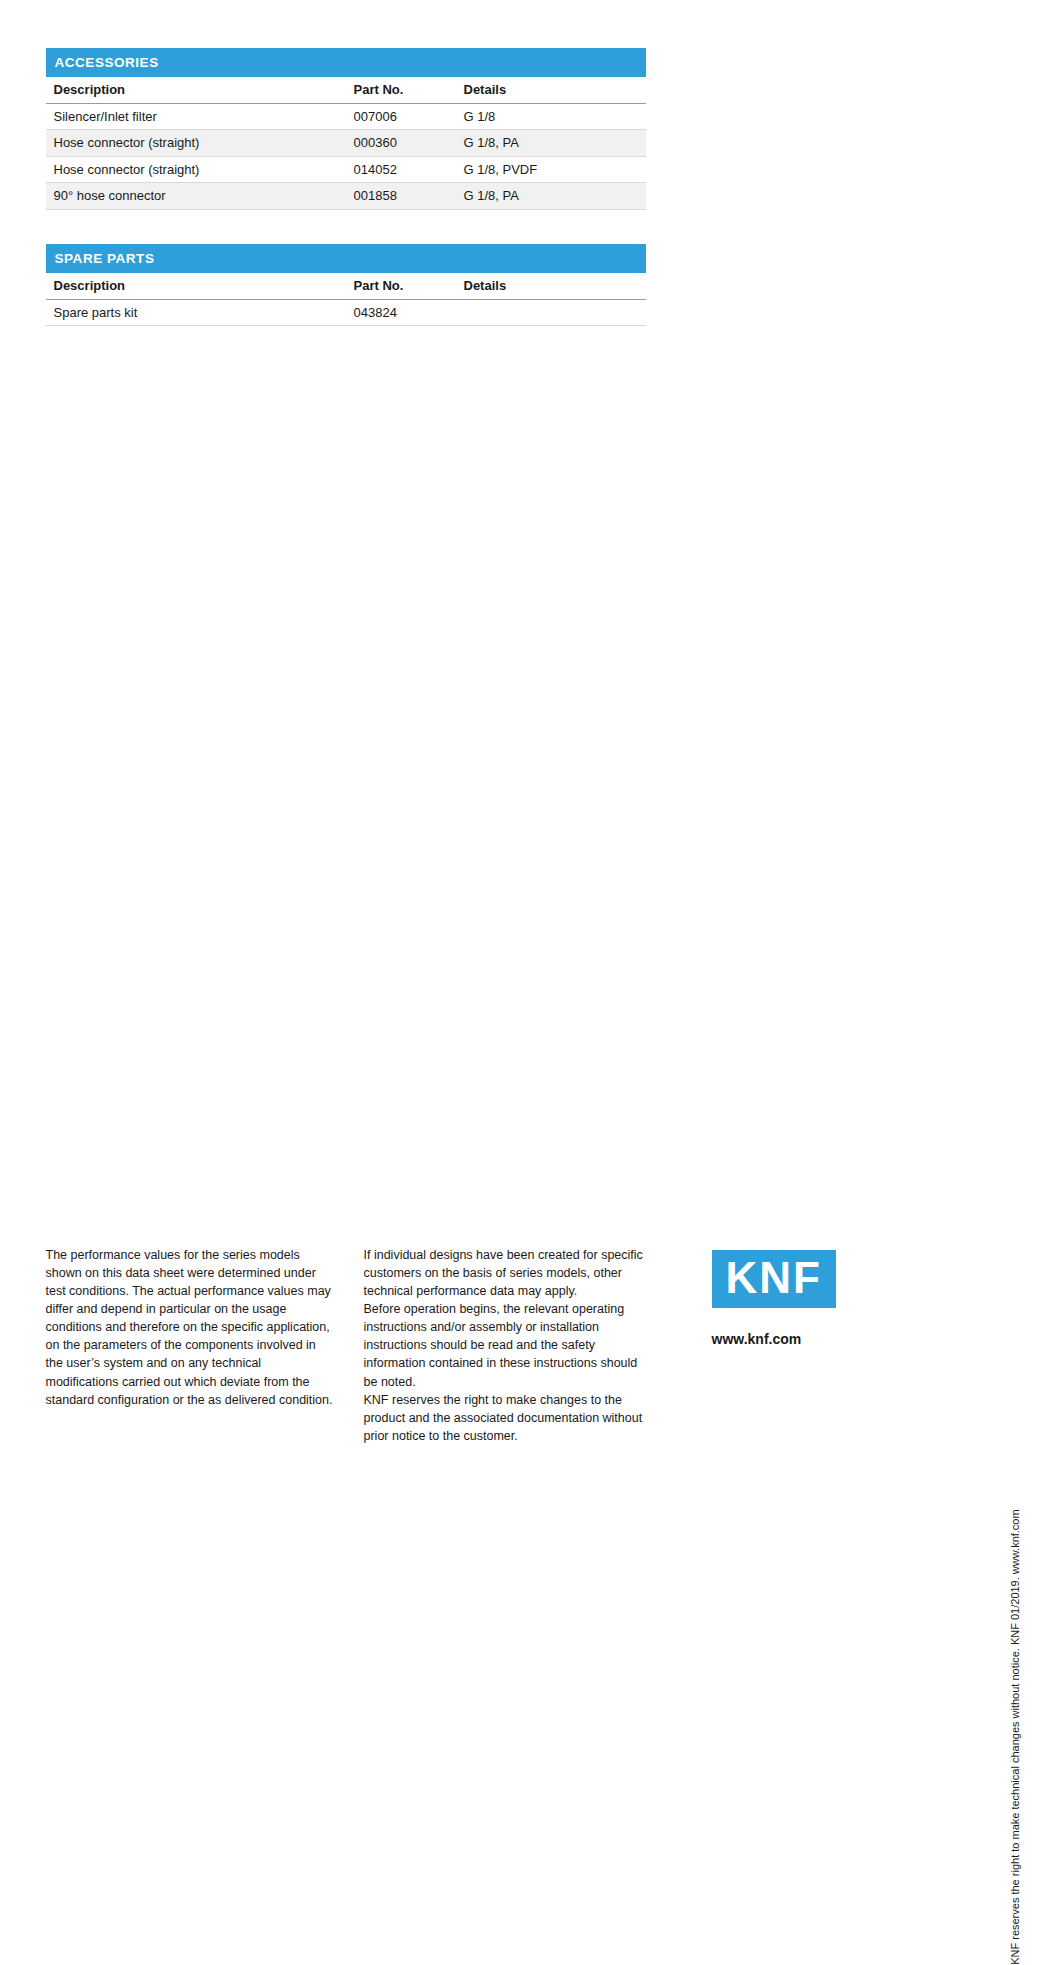ACCESSORIES
| Description | Part No. | Details |
| --- | --- | --- |
| Silencer/Inlet filter | 007006 | G 1/8 |
| Hose connector (straight) | 000360 | G 1/8, PA |
| Hose connector (straight) | 014052 | G 1/8, PVDF |
| 90° hose connector | 001858 | G 1/8, PA |
SPARE PARTS
| Description | Part No. | Details |
| --- | --- | --- |
| Spare parts kit | 043824 | |
The performance values for the series models shown on this data sheet were determined under test conditions. The actual performance values may differ and depend in particular on the usage conditions and therefore on the specific application, on the parameters of the components involved in the user’s system and on any technical modifications carried out which deviate from the standard configuration or the as delivered condition.
If individual designs have been created for specific customers on the basis of series models, other technical performance data may apply.
Before operation begins, the relevant operating instructions and/or assembly or installation instructions should be read and the safety information contained in these instructions should be noted.
KNF reserves the right to make changes to the product and the associated documentation without prior notice to the customer.
KNF
www.knf.com
KNF reserves the right to make technical changes without notice. KNF 01/2019. www.knf.com